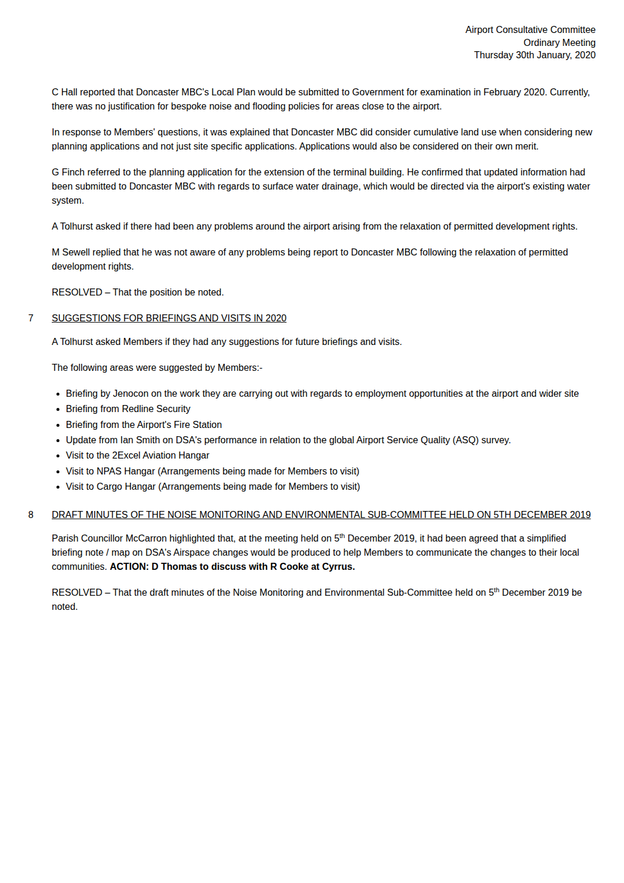Airport Consultative Committee
Ordinary Meeting
Thursday 30th January, 2020
C Hall reported that Doncaster MBC's Local Plan would be submitted to Government for examination in February 2020. Currently, there was no justification for bespoke noise and flooding policies for areas close to the airport.
In response to Members' questions, it was explained that Doncaster MBC did consider cumulative land use when considering new planning applications and not just site specific applications. Applications would also be considered on their own merit.
G Finch referred to the planning application for the extension of the terminal building. He confirmed that updated information had been submitted to Doncaster MBC with regards to surface water drainage, which would be directed via the airport's existing water system.
A Tolhurst asked if there had been any problems around the airport arising from the relaxation of permitted development rights.
M Sewell replied that he was not aware of any problems being report to Doncaster MBC following the relaxation of permitted development rights.
RESOLVED – That the position be noted.
7
SUGGESTIONS FOR BRIEFINGS AND VISITS IN 2020
A Tolhurst asked Members if they had any suggestions for future briefings and visits.
The following areas were suggested by Members:-
Briefing by Jenocon on the work they are carrying out with regards to employment opportunities at the airport and wider site
Briefing from Redline Security
Briefing from the Airport's Fire Station
Update from Ian Smith on DSA's performance in relation to the global Airport Service Quality (ASQ) survey.
Visit to the 2Excel Aviation Hangar
Visit to NPAS Hangar (Arrangements being made for Members to visit)
Visit to Cargo Hangar (Arrangements being made for Members to visit)
8
DRAFT MINUTES OF THE NOISE MONITORING AND ENVIRONMENTAL SUB-COMMITTEE HELD ON 5TH DECEMBER 2019
Parish Councillor McCarron highlighted that, at the meeting held on 5th December 2019, it had been agreed that a simplified briefing note / map on DSA's Airspace changes would be produced to help Members to communicate the changes to their local communities. ACTION: D Thomas to discuss with R Cooke at Cyrrus.
RESOLVED – That the draft minutes of the Noise Monitoring and Environmental Sub-Committee held on 5th December 2019 be noted.